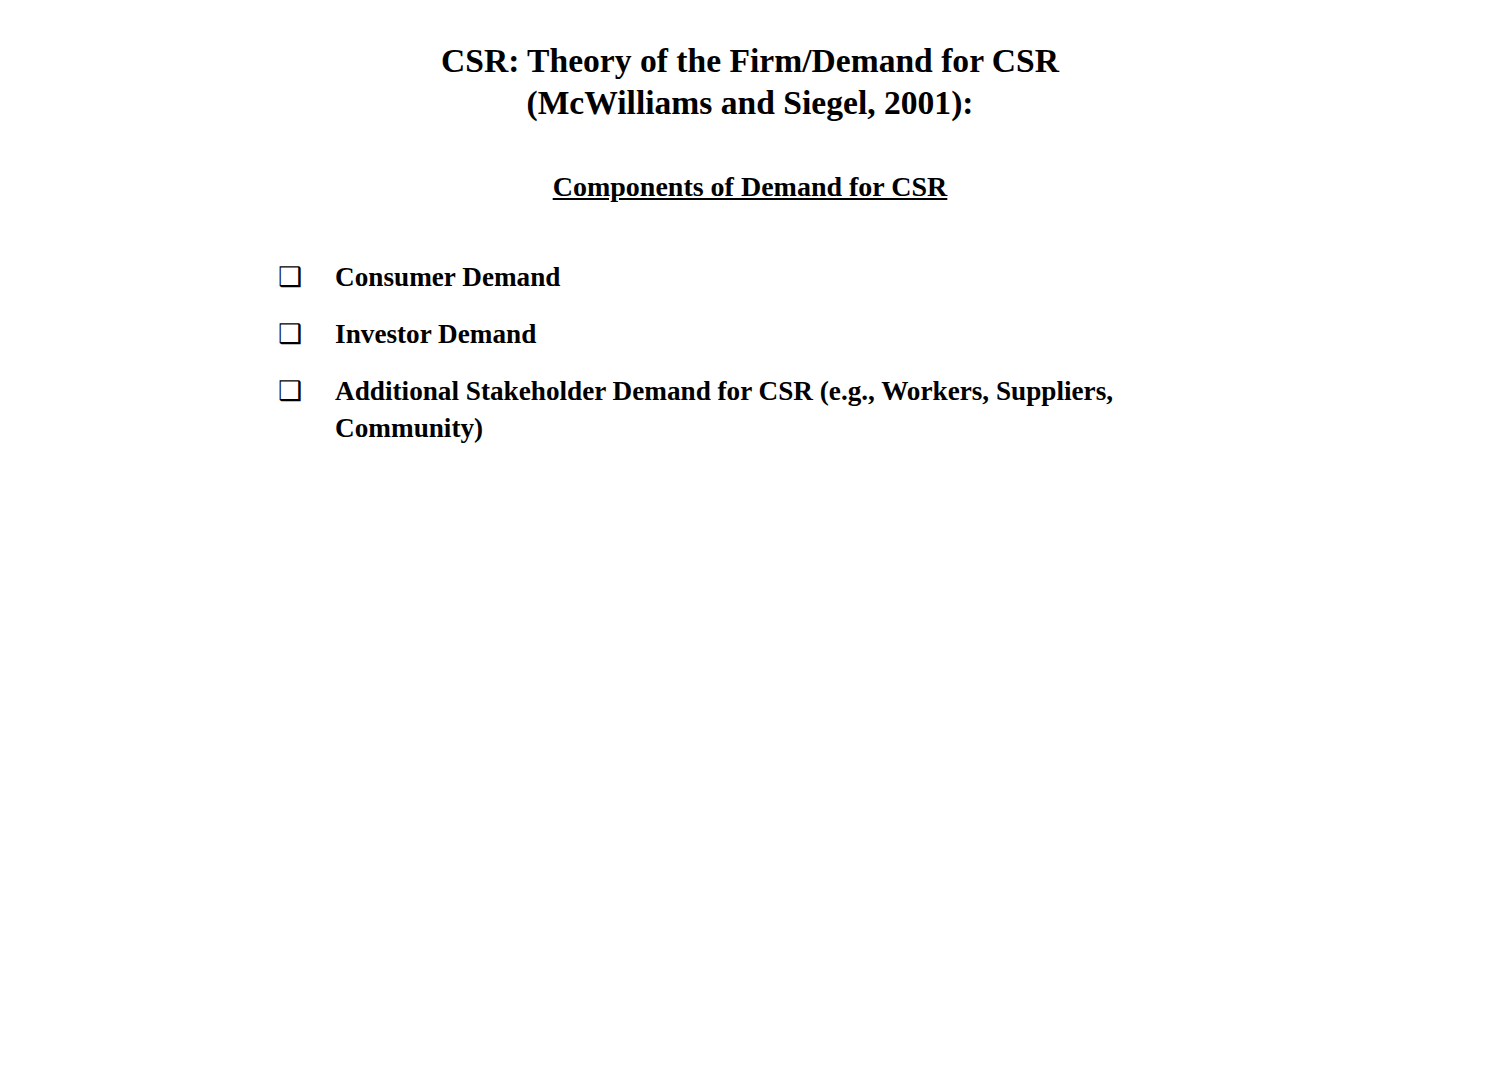CSR: Theory of the Firm/Demand for CSR
(McWilliams and Siegel, 2001):
Components of Demand for CSR
Consumer Demand
Investor Demand
Additional Stakeholder Demand for CSR (e.g., Workers, Suppliers, Community)